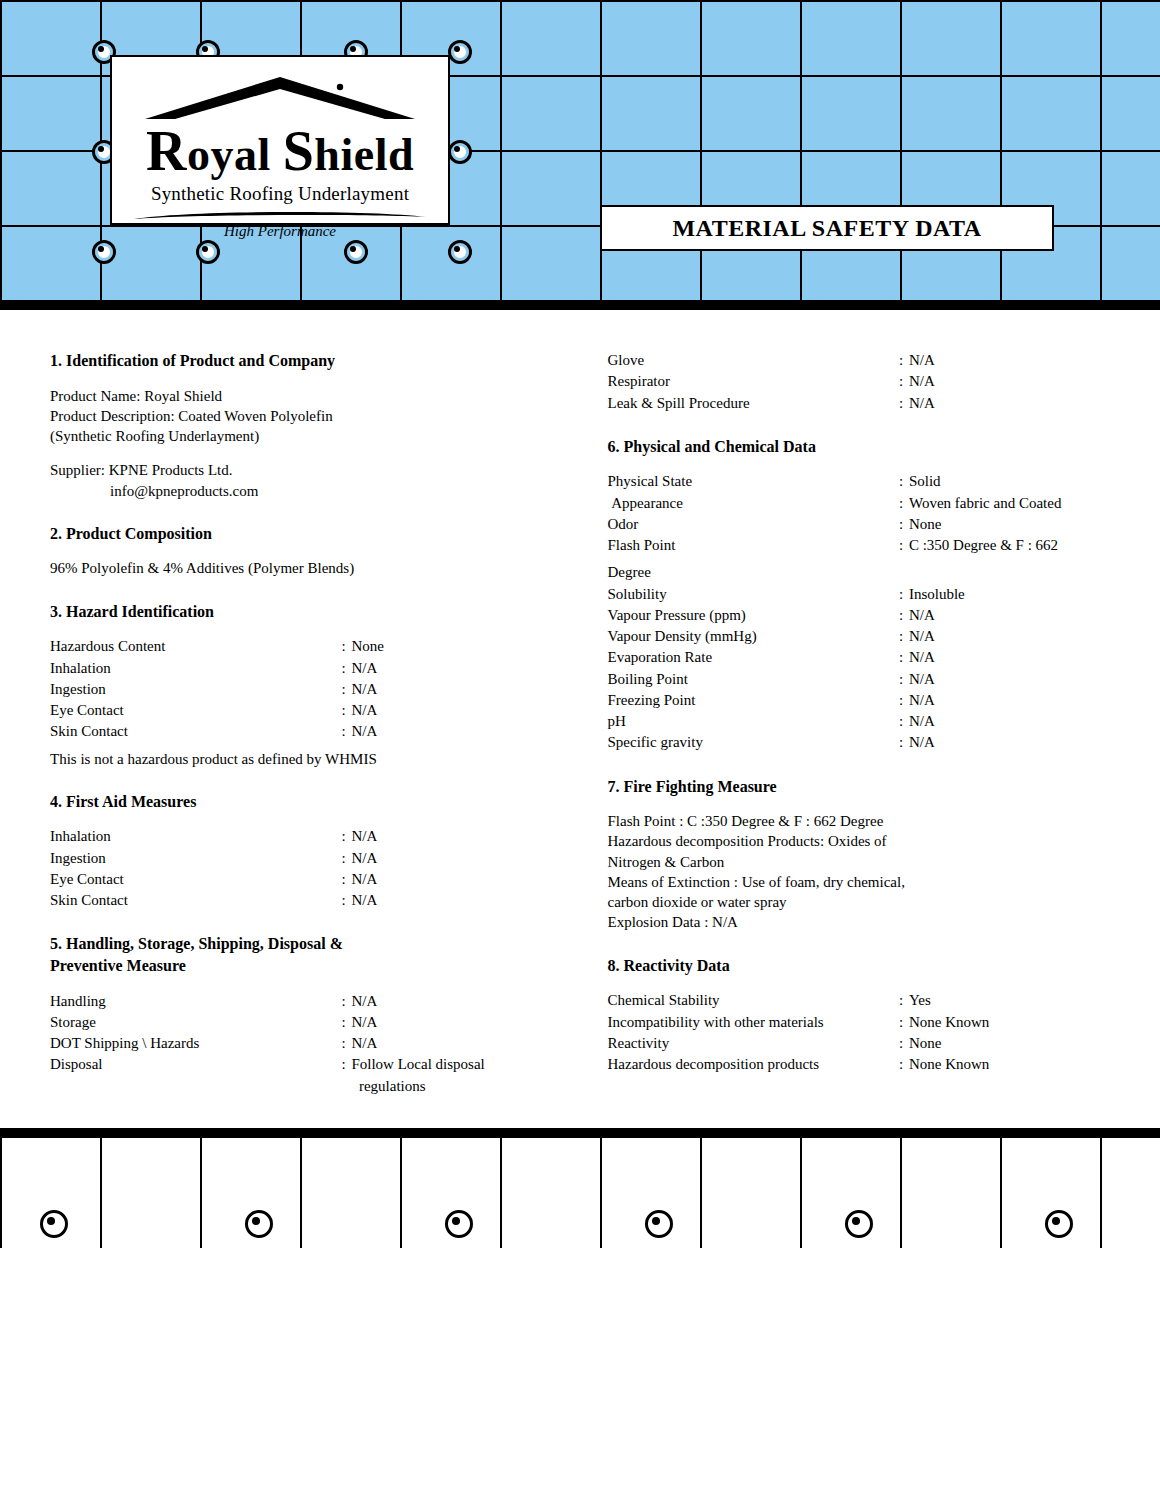Royal Shield
Synthetic Roofing Underlayment
High Performance
MATERIAL SAFETY DATA
1. Identification of Product and Company
Product Name: Royal Shield
Product Description: Coated Woven Polyolefin
(Synthetic Roofing Underlayment)
Supplier: KPNE Products Ltd.
info@kpneproducts.com
2. Product Composition
96% Polyolefin & 4% Additives (Polymer Blends)
3. Hazard Identification
| Hazardous Content | : | None |
| Inhalation | : | N/A |
| Ingestion | : | N/A |
| Eye Contact | : | N/A |
| Skin Contact | : | N/A |
This is not a hazardous product as defined by WHMIS
4. First Aid Measures
| Inhalation | : | N/A |
| Ingestion | : | N/A |
| Eye Contact | : | N/A |
| Skin Contact | : | N/A |
5. Handling, Storage, Shipping, Disposal &
Preventive Measure
| Handling | : | N/A |
| Storage | : | N/A |
| DOT Shipping \ Hazards | : | N/A |
| Disposal | : | Follow Local disposal |
| | | regulations |
| Glove | : | N/A |
| Respirator | : | N/A |
| Leak & Spill Procedure | : | N/A |
6. Physical and Chemical Data
| Physical State | : | Solid |
| Appearance | : | Woven fabric and Coated |
| Odor | : | None |
| Flash Point | : | C :350 Degree & F : 662 |
Degree
| Solubility | : | Insoluble |
| Vapour Pressure (ppm) | : | N/A |
| Vapour Density (mmHg) | : | N/A |
| Evaporation Rate | : | N/A |
| Boiling Point | : | N/A |
| Freezing Point | : | N/A |
| pH | : | N/A |
| Specific gravity | : | N/A |
7. Fire Fighting Measure
Flash Point : C :350 Degree & F : 662 Degree
Hazardous decomposition Products: Oxides of
Nitrogen & Carbon
Means of Extinction : Use of foam, dry chemical,
carbon dioxide or water spray
Explosion Data : N/A
8. Reactivity Data
| Chemical Stability | : | Yes |
| Incompatibility with other materials | : | None Known |
| Reactivity | : | None |
| Hazardous decomposition products | : | None Known |